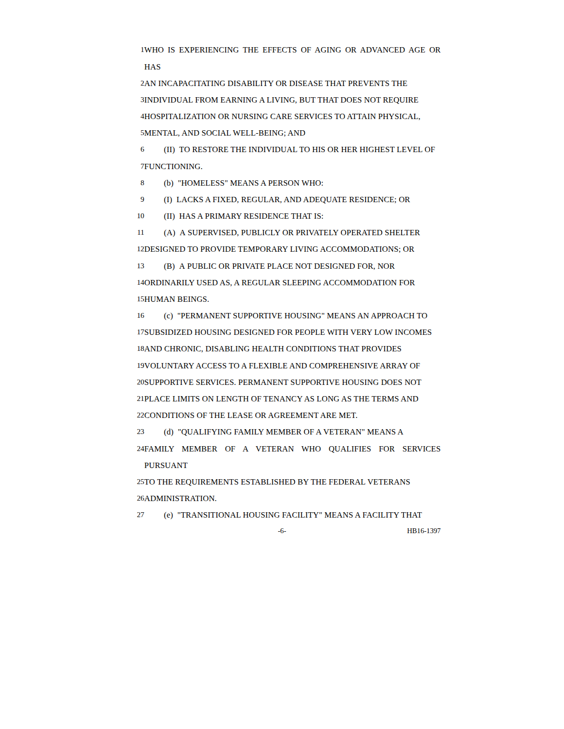| 1 | WHO IS EXPERIENCING THE EFFECTS OF AGING OR ADVANCED AGE OR HAS |
| 2 | AN INCAPACITATING DISABILITY OR DISEASE THAT PREVENTS THE |
| 3 | INDIVIDUAL FROM EARNING A LIVING, BUT THAT DOES NOT REQUIRE |
| 4 | HOSPITALIZATION OR NURSING CARE SERVICES TO ATTAIN PHYSICAL, |
| 5 | MENTAL, AND SOCIAL WELL-BEING; AND |
| 6 | (II) T O RESTORE THE INDIVIDUAL TO HIS OR HER HIGHEST LEVEL OF |
| 7 | FUNCTIONING. |
| 8 | (b) " HOMELESS " MEANS A PERSON WHO: |
| 9 | (I) L ACKS A FIXED, REGULAR, AND ADEQUATE RESIDENCE; OR |
| 10 | (II) H AS A PRIMARY RESIDENCE THAT IS: |
| 11 | (A) A SUPERVISED, PUBLICLY OR PRIVATELY OPERATED SHELTER |
| 12 | DESIGNED TO PROVIDE TEMPORARY LIVING ACCOMMODATIONS; OR |
| 13 | (B) A PUBLIC OR PRIVATE PLACE NOT DESIGNED FOR, NOR |
| 14 | ORDINARILY USED AS, A REGULAR SLEEPING ACCOMMODATION FOR |
| 15 | HUMAN BEINGS. |
| 16 | (c) " PERMANENT SUPPORTIVE HOUSING " MEANS AN APPROACH TO |
| 17 | SUBSIDIZED HOUSING DESIGNED FOR PEOPLE WITH VERY LOW INCOMES |
| 18 | AND CHRONIC, DISABLING HEALTH CONDITIONS THAT PROVIDES |
| 19 | VOLUNTARY ACCESS TO A FLEXIBLE AND COMPREHENSIVE ARRAY OF |
| 20 | SUPPORTIVE SERVICES. P ERMANENT SUPPORTIVE HOUSING DOES NOT |
| 21 | PLACE LIMITS ON LENGTH OF TENANCY AS LONG AS THE TERMS AND |
| 22 | CONDITIONS OF THE LEASE OR AGREEMENT ARE MET. |
| 23 | (d) " QUALIFYING FAMILY MEMBER OF A VETERAN " MEANS A |
| 24 | FAMILY MEMBER OF A VETERAN WHO QUALIFIES FOR SERVICES PURSUANT |
| 25 | TO THE REQUIREMENTS ESTABLISHED BY THE FEDERAL VETERANS |
| 26 | ADMINISTRATION. |
| 27 | (e) " TRANSITIONAL HOUSING FACILITY " MEANS A FACILITY THAT |
-6-HB16-1397